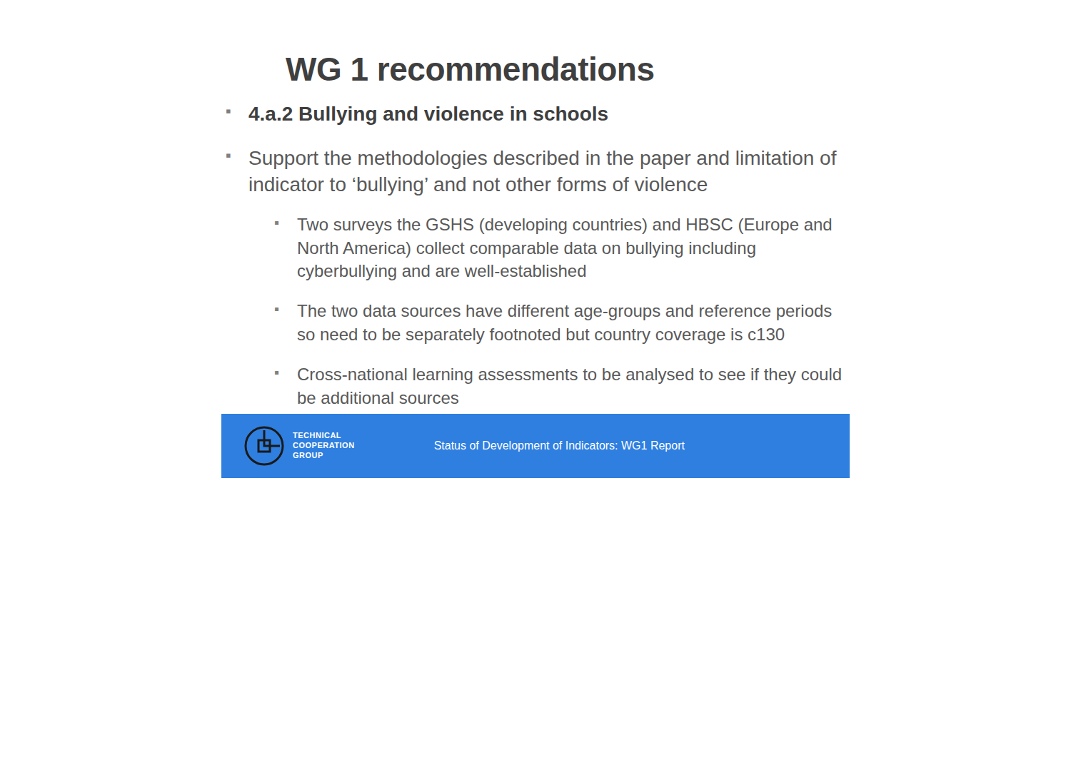WG 1 recommendations
4.a.2 Bullying and violence in schools
Support the methodologies described in the paper and limitation of indicator to ‘bullying’ and not other forms of violence
Two surveys the GSHS (developing countries) and HBSC (Europe and North America) collect comparable data on bullying including cyberbullying and are well-established
The two data sources have different age-groups and reference periods so need to be separately footnoted but country coverage is c130
Cross-national learning assessments to be analysed to see if they could be additional sources
Technical
Cooperation
Group
Status of Development of Indicators: WG1 Report